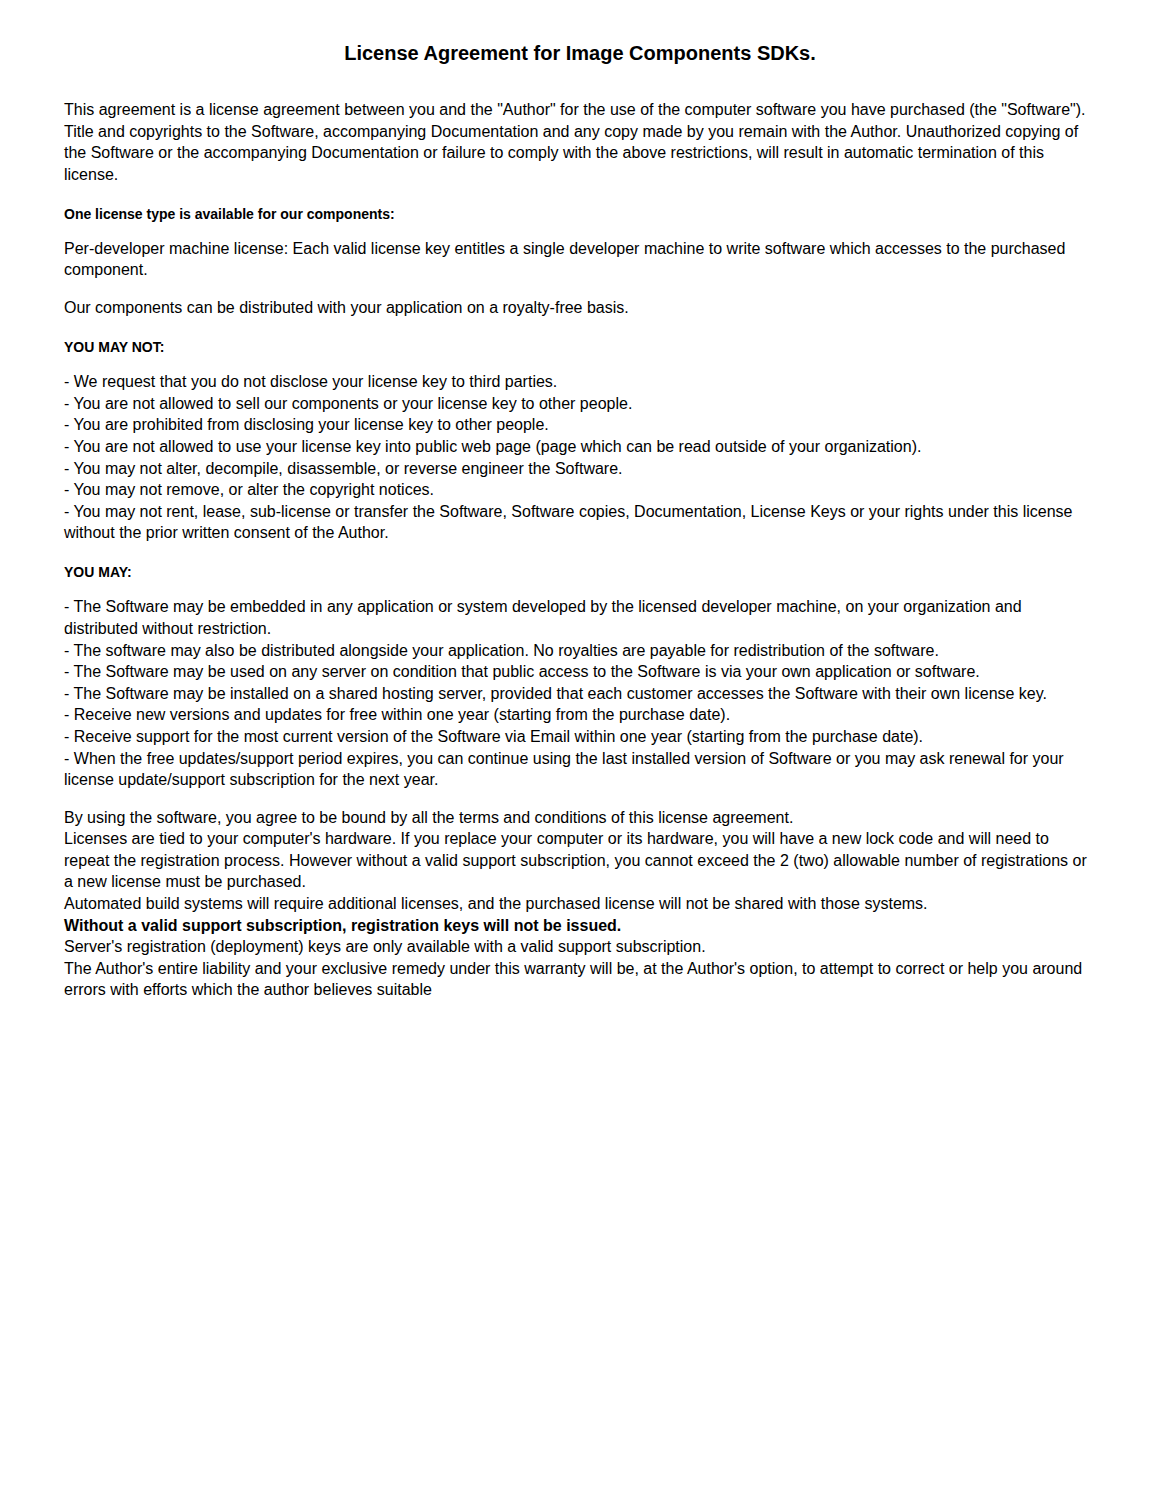License Agreement for Image Components SDKs.
This agreement is a license agreement between you and the "Author" for the use of the computer software you have purchased (the "Software").
Title and copyrights to the Software, accompanying Documentation and any copy made by you remain with the Author. Unauthorized copying of the Software or the accompanying Documentation or failure to comply with the above restrictions, will result in automatic termination of this license.
One license type is available for our components:
Per-developer machine license: Each valid license key entitles a single developer machine to write software which accesses to the purchased component.
Our components can be distributed with your application on a royalty-free basis.
YOU MAY NOT:
- We request that you do not disclose your license key to third parties.
- You are not allowed to sell our components or your license key to other people.
- You are prohibited from disclosing your license key to other people.
- You are not allowed to use your license key into public web page (page which can be read outside of your organization).
- You may not alter, decompile, disassemble, or reverse engineer the Software.
- You may not remove, or alter the copyright notices.
- You may not rent, lease, sub-license or transfer the Software, Software copies, Documentation, License Keys or your rights under this license without the prior written consent of the Author.
YOU MAY:
- The Software may be embedded in any application or system developed by the licensed developer machine, on your organization and distributed without restriction.
- The software may also be distributed alongside your application. No royalties are payable for redistribution of the software.
- The Software may be used on any server on condition that public access to the Software is via your own application or software.
- The Software may be installed on a shared hosting server, provided that each customer accesses the Software with their own license key.
- Receive new versions and updates for free within one year (starting from the purchase date).
- Receive support for the most current version of the Software via Email within one year (starting from the purchase date).
- When the free updates/support period expires, you can continue using the last installed version of Software or you may ask renewal for your license update/support subscription for the next year.
By using the software, you agree to be bound by all the terms and conditions of this license agreement.
Licenses are tied to your computer's hardware. If you replace your computer or its hardware, you will have a new lock code and will need to repeat the registration process. However without a valid support subscription, you cannot exceed the 2 (two) allowable number of registrations or a new license must be purchased.
Automated build systems will require additional licenses, and the purchased license will not be shared with those systems.
Without a valid support subscription, registration keys will not be issued.
Server's registration (deployment) keys are only available with a valid support subscription.
The Author's entire liability and your exclusive remedy under this warranty will be, at the Author's option, to attempt to correct or help you around errors with efforts which the author believes suitable